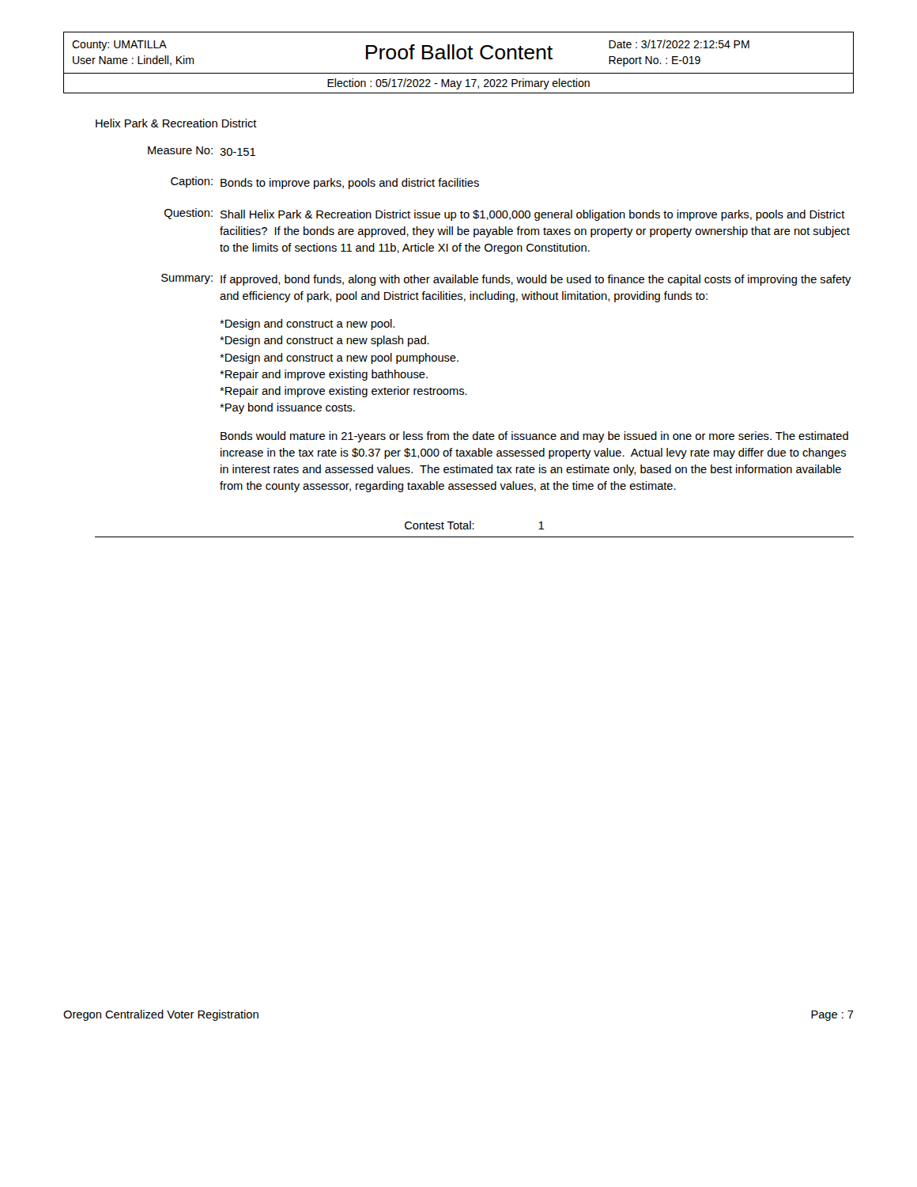County: UMATILLA
User Name : Lindell, Kim
Proof Ballot Content
Date : 3/17/2022 2:12:54 PM
Report No. : E-019
Election : 05/17/2022 - May 17, 2022 Primary election
Helix Park & Recreation District
Measure No:
30-151
Caption:
Bonds to improve parks, pools and district facilities
Question:
Shall Helix Park & Recreation District issue up to $1,000,000 general obligation bonds to improve parks, pools and District facilities? If the bonds are approved, they will be payable from taxes on property or property ownership that are not subject to the limits of sections 11 and 11b, Article XI of the Oregon Constitution.
Summary:
If approved, bond funds, along with other available funds, would be used to finance the capital costs of improving the safety and efficiency of park, pool and District facilities, including, without limitation, providing funds to:
*Design and construct a new pool.
*Design and construct a new splash pad.
*Design and construct a new pool pumphouse.
*Repair and improve existing bathhouse.
*Repair and improve existing exterior restrooms.
*Pay bond issuance costs.
Bonds would mature in 21-years or less from the date of issuance and may be issued in one or more series. The estimated increase in the tax rate is $0.37 per $1,000 of taxable assessed property value. Actual levy rate may differ due to changes in interest rates and assessed values. The estimated tax rate is an estimate only, based on the best information available from the county assessor, regarding taxable assessed values, at the time of the estimate.
Contest Total: 1
Oregon Centralized Voter Registration
Page : 7